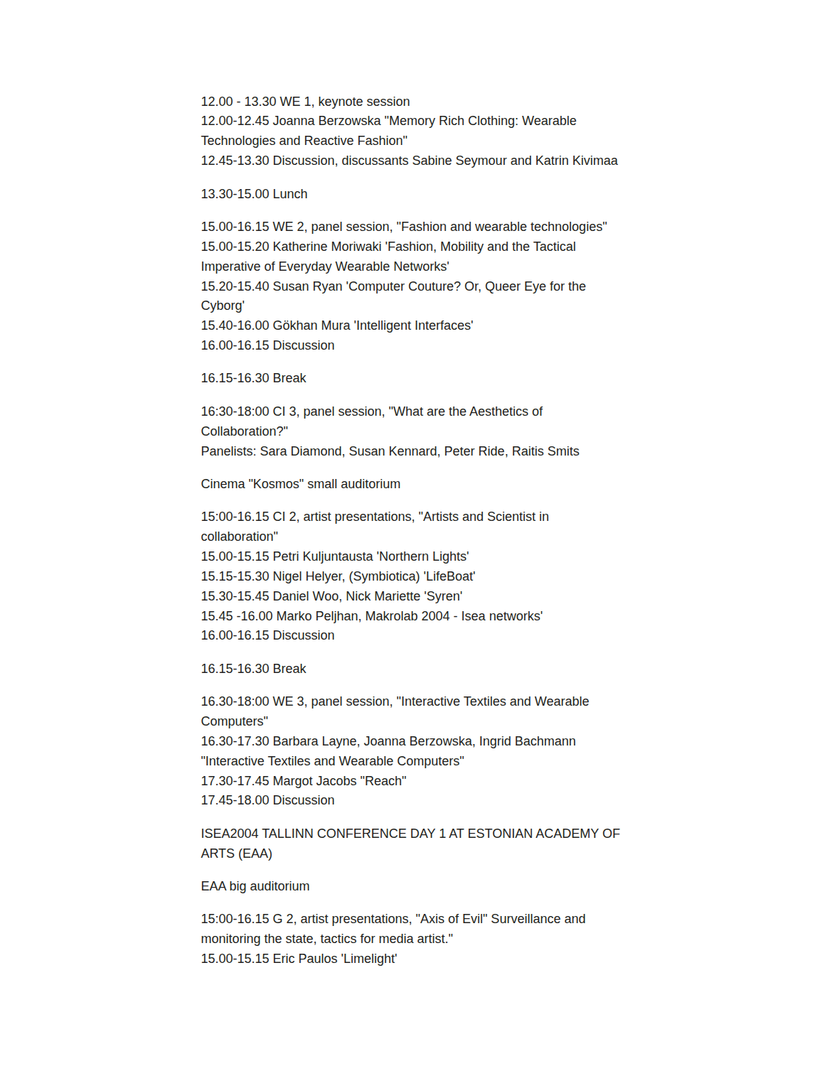12.00 - 13.30 WE 1, keynote session
12.00-12.45 Joanna Berzowska "Memory Rich Clothing: Wearable Technologies and Reactive Fashion"
12.45-13.30 Discussion, discussants Sabine Seymour and Katrin Kivimaa
13.30-15.00 Lunch
15.00-16.15 WE 2, panel session, "Fashion and wearable technologies"
15.00-15.20 Katherine Moriwaki 'Fashion, Mobility and the Tactical Imperative of Everyday Wearable Networks'
15.20-15.40 Susan Ryan 'Computer Couture? Or, Queer Eye for the Cyborg'
15.40-16.00 Gökhan Mura 'Intelligent Interfaces'
16.00-16.15 Discussion
16.15-16.30 Break
16:30-18:00 CI 3, panel session, "What are the Aesthetics of Collaboration?"
Panelists: Sara Diamond, Susan Kennard, Peter Ride, Raitis Smits
Cinema "Kosmos" small auditorium
15:00-16.15 CI 2, artist presentations, "Artists and Scientist in collaboration"
15.00-15.15 Petri Kuljuntausta 'Northern Lights'
15.15-15.30 Nigel Helyer, (Symbiotica) 'LifeBoat'
15.30-15.45 Daniel Woo, Nick Mariette 'Syren'
15.45 -16.00 Marko Peljhan, Makrolab 2004 - Isea networks'
16.00-16.15 Discussion
16.15-16.30 Break
16.30-18:00 WE 3, panel session, "Interactive Textiles and Wearable Computers"
16.30-17.30 Barbara Layne, Joanna Berzowska, Ingrid Bachmann "Interactive Textiles and Wearable Computers"
17.30-17.45 Margot Jacobs "Reach"
17.45-18.00 Discussion
ISEA2004 TALLINN CONFERENCE DAY 1 AT ESTONIAN ACADEMY OF ARTS (EAA)
EAA big auditorium
15:00-16.15 G 2, artist presentations, "Axis of Evil" Surveillance and monitoring the state, tactics for media artist."
15.00-15.15 Eric Paulos 'Limelight'